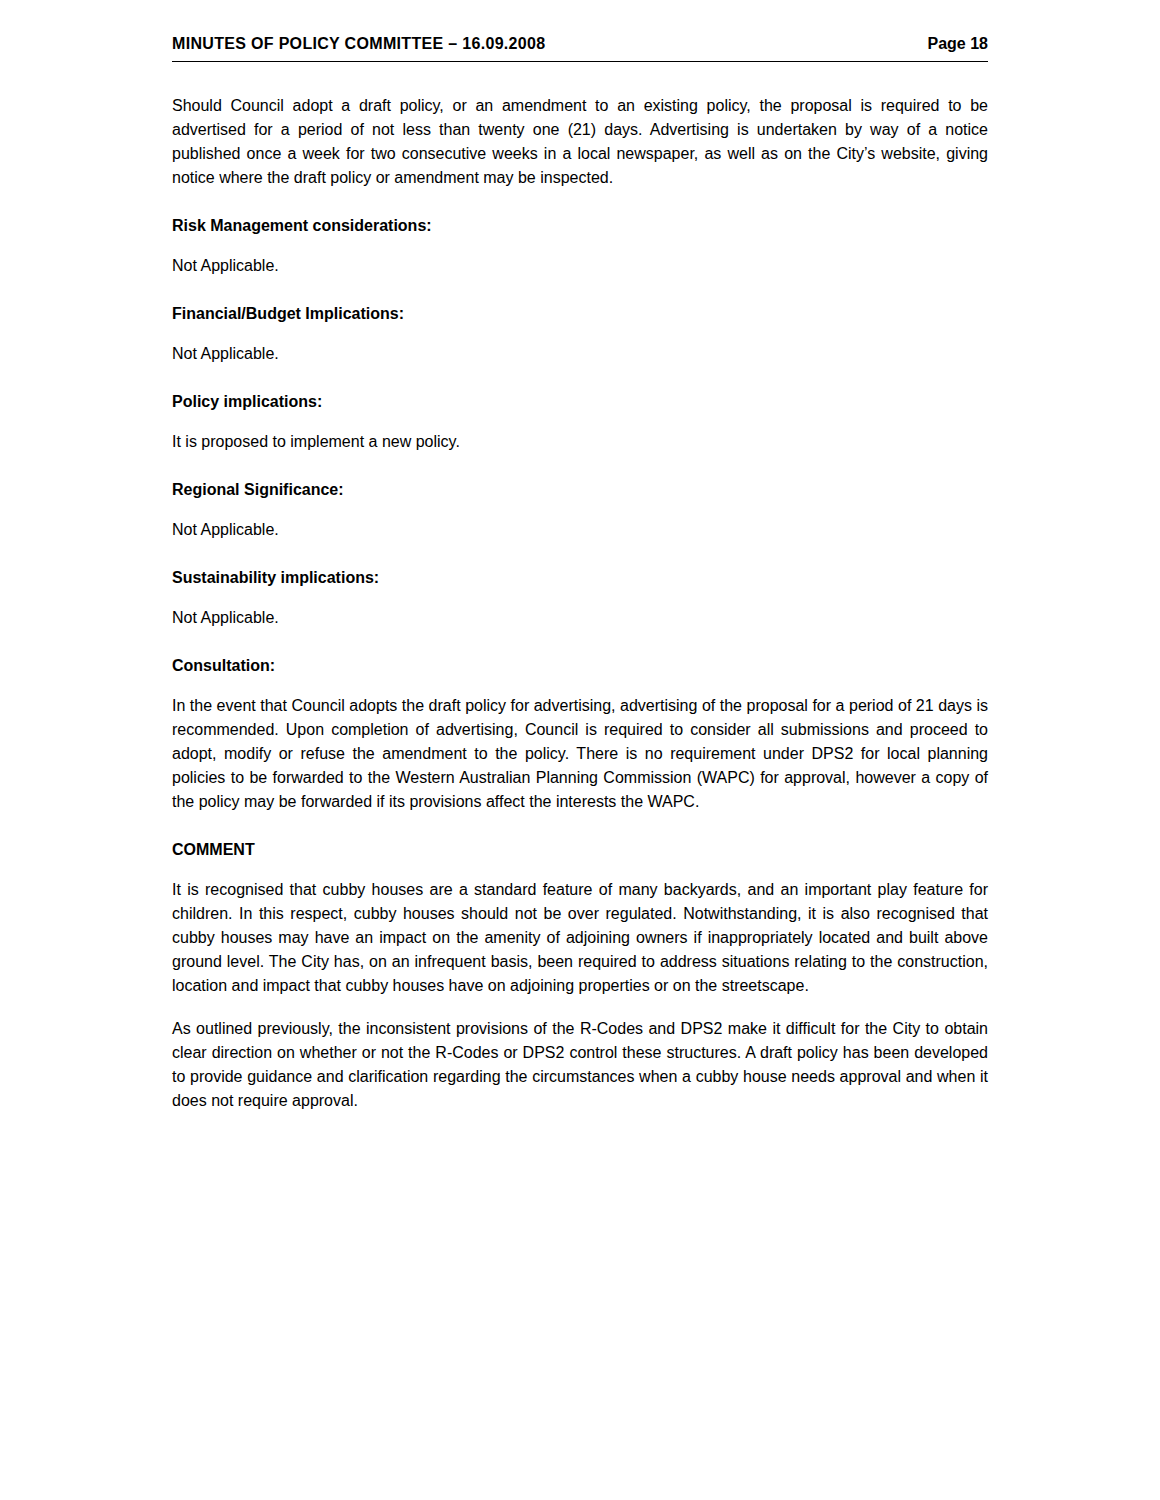MINUTES OF POLICY COMMITTEE – 16.09.2008 Page 18
Should Council adopt a draft policy, or an amendment to an existing policy, the proposal is required to be advertised for a period of not less than twenty one (21) days. Advertising is undertaken by way of a notice published once a week for two consecutive weeks in a local newspaper, as well as on the City’s website, giving notice where the draft policy or amendment may be inspected.
Risk Management considerations:
Not Applicable.
Financial/Budget Implications:
Not Applicable.
Policy implications:
It is proposed to implement a new policy.
Regional Significance:
Not Applicable.
Sustainability implications:
Not Applicable.
Consultation:
In the event that Council adopts the draft policy for advertising, advertising of the proposal for a period of 21 days is recommended. Upon completion of advertising, Council is required to consider all submissions and proceed to adopt, modify or refuse the amendment to the policy. There is no requirement under DPS2 for local planning policies to be forwarded to the Western Australian Planning Commission (WAPC) for approval, however a copy of the policy may be forwarded if its provisions affect the interests the WAPC.
COMMENT
It is recognised that cubby houses are a standard feature of many backyards, and an important play feature for children. In this respect, cubby houses should not be over regulated. Notwithstanding, it is also recognised that cubby houses may have an impact on the amenity of adjoining owners if inappropriately located and built above ground level. The City has, on an infrequent basis, been required to address situations relating to the construction, location and impact that cubby houses have on adjoining properties or on the streetscape.
As outlined previously, the inconsistent provisions of the R-Codes and DPS2 make it difficult for the City to obtain clear direction on whether or not the R-Codes or DPS2 control these structures. A draft policy has been developed to provide guidance and clarification regarding the circumstances when a cubby house needs approval and when it does not require approval.